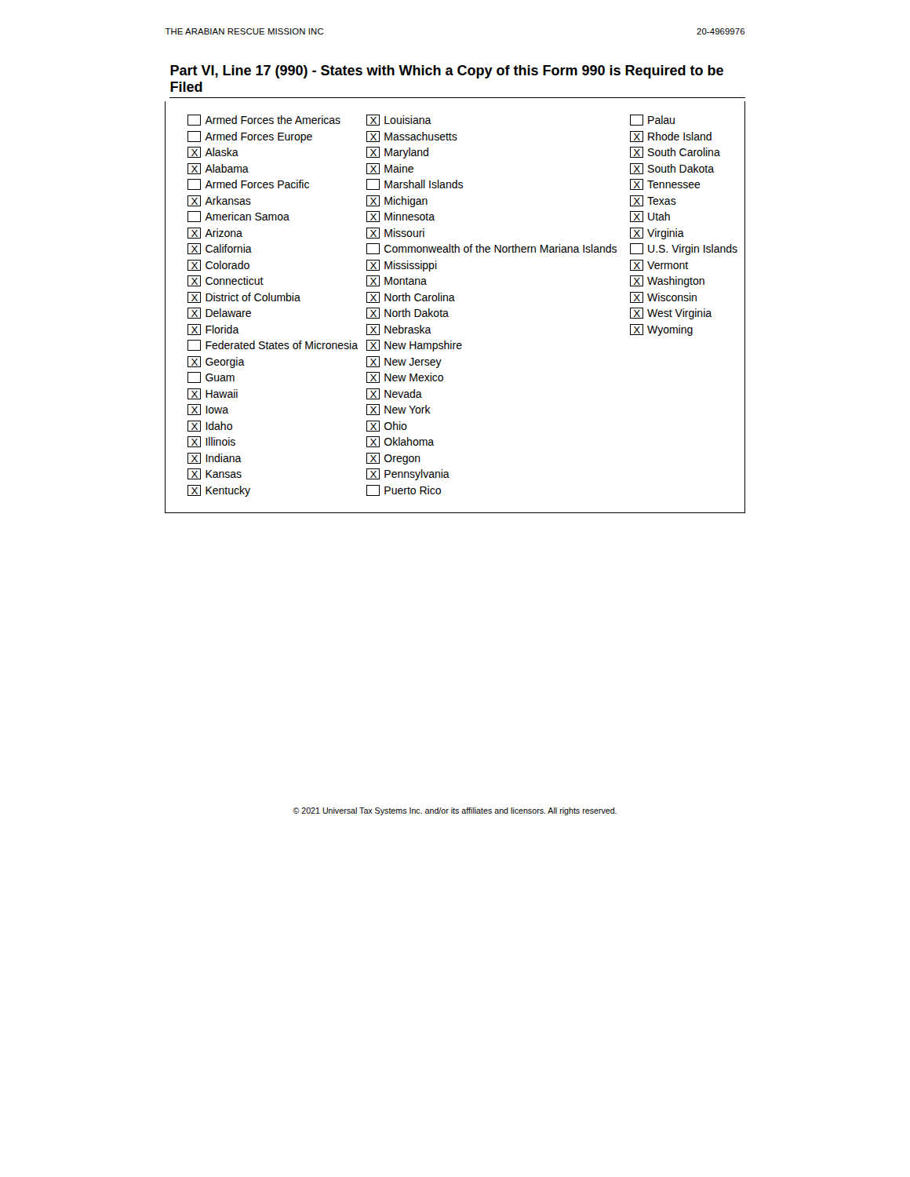THE ARABIAN RESCUE MISSION INC
20-4969976
Part VI, Line 17 (990) - States with Which a Copy of this Form 990 is Required to be Filed
| Armed Forces the Americas | X Louisiana | Palau |
| Armed Forces Europe | X Massachusetts | X Rhode Island |
| X Alaska | X Maryland | X South Carolina |
| X Alabama | X Maine | X South Dakota |
| Armed Forces Pacific | Marshall Islands | X Tennessee |
| X Arkansas | X Michigan | X Texas |
| American Samoa | X Minnesota | X Utah |
| X Arizona | X Missouri | X Virginia |
| X California | Commonwealth of the Northern Mariana Islands | U.S. Virgin Islands |
| X Colorado | X Mississippi | X Vermont |
| X Connecticut | X Montana | X Washington |
| X District of Columbia | X North Carolina | X Wisconsin |
| X Delaware | X North Dakota | X West Virginia |
| X Florida | X Nebraska | X Wyoming |
| Federated States of Micronesia | X New Hampshire | |
| X Georgia | X New Jersey | |
| Guam | X New Mexico | |
| X Hawaii | X Nevada | |
| X Iowa | X New York | |
| X Idaho | X Ohio | |
| X Illinois | X Oklahoma | |
| X Indiana | X Oregon | |
| X Kansas | X Pennsylvania | |
| X Kentucky | Puerto Rico | |
© 2021 Universal Tax Systems Inc. and/or its affiliates and licensors. All rights reserved.